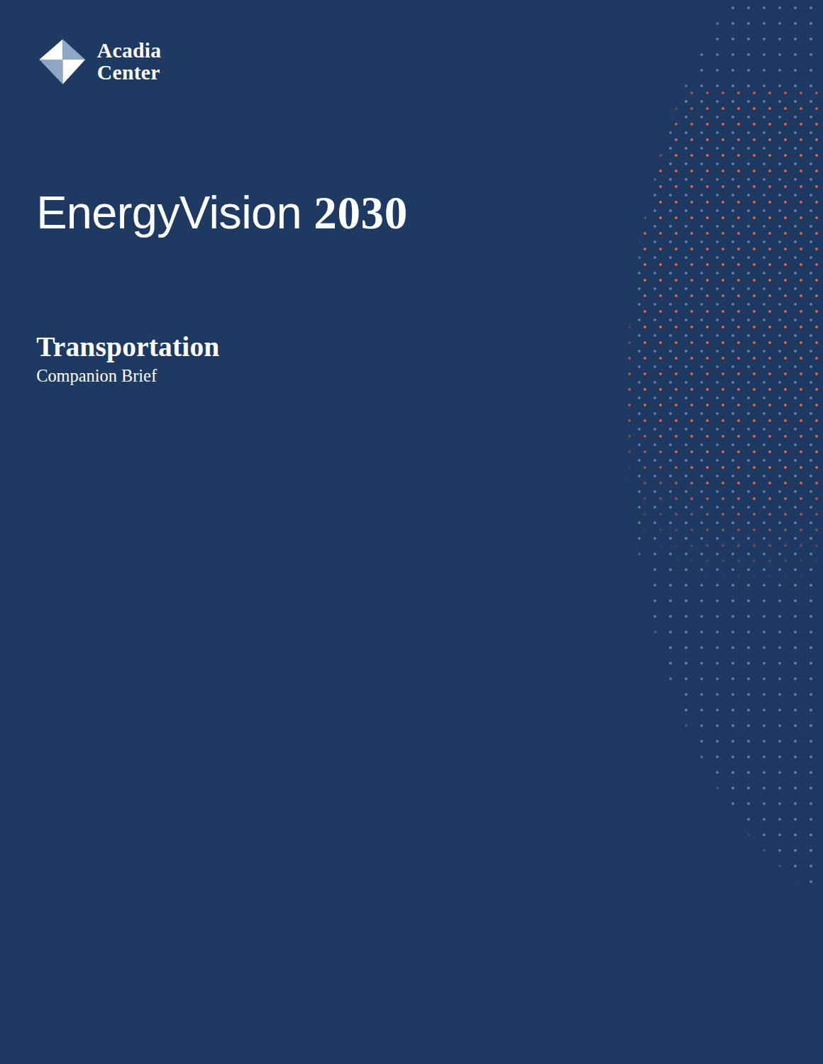Acadia Center
EnergyVision 2030
Transportation
Companion Brief